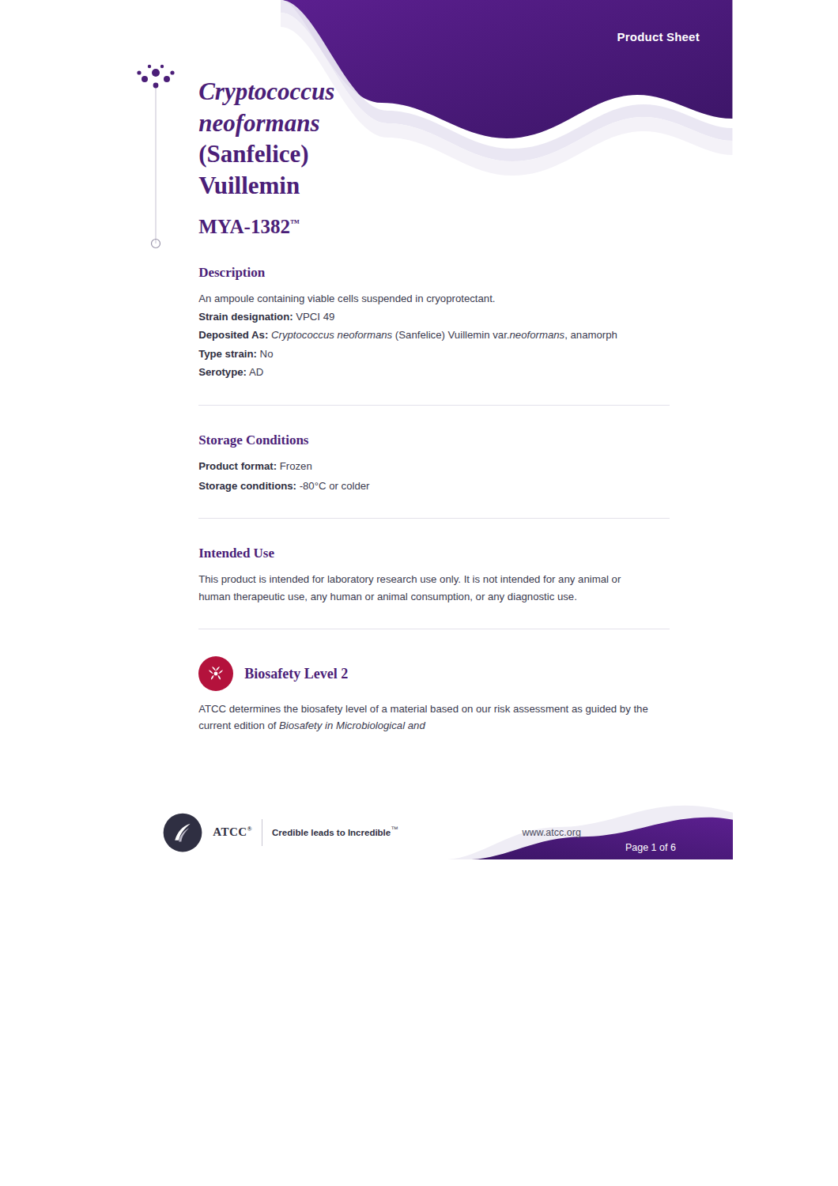Product Sheet
Cryptococcus
neoformans
(Sanfelice)
Vuillemin
MYA-1382™
Description
An ampoule containing viable cells suspended in cryoprotectant.
Strain designation: VPCI 49
Deposited As: Cryptococcus neoformans (Sanfelice) Vuillemin var.neoformans, anamorph
Type strain: No
Serotype: AD
Storage Conditions
Product format: Frozen
Storage conditions: -80°C or colder
Intended Use
This product is intended for laboratory research use only. It is not intended for any animal or human therapeutic use, any human or animal consumption, or any diagnostic use.
Biosafety Level 2
ATCC determines the biosafety level of a material based on our risk assessment as guided by the current edition of Biosafety in Microbiological and
ATCC®
Credible leads to Incredible™
www.atcc.org
Page 1 of 6